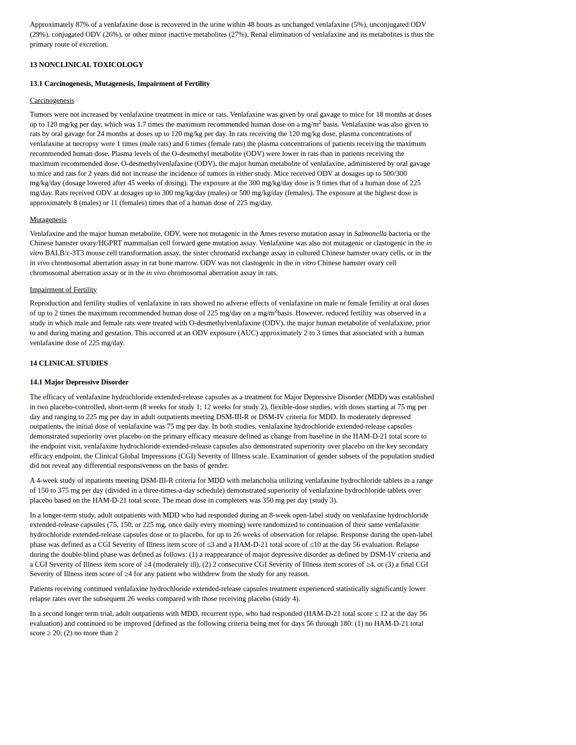Approximately 87% of a venlafaxine dose is recovered in the urine within 48 hours as unchanged venlafaxine (5%), unconjugated ODV (29%), conjugated ODV (26%), or other minor inactive metabolites (27%). Renal elimination of venlafaxine and its metabolites is thus the primary route of excretion.
13 NONCLINICAL TOXICOLOGY
13.1 Carcinogenesis, Mutagenesis, Impairment of Fertility
Carcinogenesis
Tumors were not increased by venlafaxine treatment in mice or rats. Venlafaxine was given by oral gavage to mice for 18 months at doses up to 120 mg/kg per day, which was 1.7 times the maximum recommended human dose on a mg/m2 basis. Venlafaxine was also given to rats by oral gavage for 24 months at doses up to 120 mg/kg per day. In rats receiving the 120 mg/kg dose, plasma concentrations of venlafaxine at necropsy were 1 times (male rats) and 6 times (female rats) the plasma concentrations of patients receiving the maximum recommended human dose. Plasma levels of the O-desmethyl metabolite (ODV) were lower in rats than in patients receiving the maximum recommended dose. O-desmethylvenlafaxine (ODV), the major human metabolite of venlafaxine, administered by oral gavage to mice and rats for 2 years did not increase the incidence of tumors in either study. Mice received ODV at dosages up to 500/300 mg/kg/day (dosage lowered after 45 weeks of dosing). The exposure at the 300 mg/kg/day dose is 9 times that of a human dose of 225 mg/day. Rats received ODV at dosages up to 300 mg/kg/day (males) or 500 mg/kg/day (females). The exposure at the highest dose is approximately 8 (males) or 11 (females) times that of a human dose of 225 mg/day.
Mutagenesis
Venlafaxine and the major human metabolite, ODV, were not mutagenic in the Ames reverse mutation assay in Salmonella bacteria or the Chinese hamster ovary/HGPRT mammalian cell forward gene mutation assay. Venlafaxine was also not mutagenic or clastogenic in the in vitro BALB/c-3T3 mouse cell transformation assay, the sister chromatid exchange assay in cultured Chinese hamster ovary cells, or in the in vivo chromosomal aberration assay in rat bone marrow. ODV was not clastogenic in the in vitro Chinese hamster ovary cell chromosomal aberration assay or in the in vivo chromosomal aberration assay in rats.
Impairment of Fertility
Reproduction and fertility studies of venlafaxine in rats showed no adverse effects of venlafaxine on male or female fertility at oral doses of up to 2 times the maximum recommended human dose of 225 mg/day on a mg/m2basis. However, reduced fertility was observed in a study in which male and female rats were treated with O-desmethylvenlafaxine (ODV), the major human metabolite of venlafaxine, prior to and during mating and gestation. This occurred at an ODV exposure (AUC) approximately 2 to 3 times that associated with a human venlafaxine dose of 225 mg/day.
14 CLINICAL STUDIES
14.1 Major Depressive Disorder
The efficacy of venlafaxine hydrochloride extended-release capsules as a treatment for Major Depressive Disorder (MDD) was established in two placebo-controlled, short-term (8 weeks for study 1; 12 weeks for study 2), flexible-dose studies, with doses starting at 75 mg per day and ranging to 225 mg per day in adult outpatients meeting DSM-III-R or DSM-IV criteria for MDD. In moderately depressed outpatients, the initial dose of venlafaxine was 75 mg per day. In both studies, venlafaxine hydrochloride extended-release capsules demonstrated superiority over placebo on the primary efficacy measure defined as change from baseline in the HAM-D-21 total score to the endpoint visit, venlafaxine hydrochloride extended-release capsules also demonstrated superiority over placebo on the key secondary efficacy endpoint, the Clinical Global Impressions (CGI) Severity of Illness scale. Examination of gender subsets of the population studied did not reveal any differential responsiveness on the basis of gender.
A 4-week study of inpatients meeting DSM-III-R criteria for MDD with melancholia utilizing venlafaxine hydrochloride tablets in a range of 150 to 375 mg per day (divided in a three-times-a-day schedule) demonstrated superiority of venlafaxine hydrochloride tablets over placebo based on the HAM-D-21 total score. The mean dose in completers was 350 mg per day (study 3).
In a longer-term study, adult outpatients with MDD who had responded during an 8-week open-label study on venlafaxine hydrochloride extended-release capsules (75, 150, or 225 mg, once daily every morning) were randomized to continuation of their same venlafaxine hydrochloride extended-release capsules dose or to placebo, for up to 26 weeks of observation for relapse. Response during the open-label phase was defined as a CGI Severity of Illness item score of ≤3 and a HAM-D-21 total score of ≤10 at the day 56 evaluation. Relapse during the double-blind phase was defined as follows: (1) a reappearance of major depressive disorder as defined by DSM-IV criteria and a CGI Severity of Illness item score of ≥4 (moderately ill), (2) 2 consecutive CGI Severity of Illness item scores of ≥4, or (3) a final CGI Severity of Illness item score of ≥4 for any patient who withdrew from the study for any reason.
Patients receiving continued venlafaxine hydrochloride extended-release capsules treatment experienced statistically significantly lower relapse rates over the subsequent 26 weeks compared with those receiving placebo (study 4).
In a second longer term trial, adult outpatients with MDD, recurrent type, who had responded (HAM-D-21 total score ≤ 12 at the day 56 evaluation) and continued to be improved [defined as the following criteria being met for days 56 through 180: (1) no HAM-D-21 total score ≥ 20; (2) no more than 2